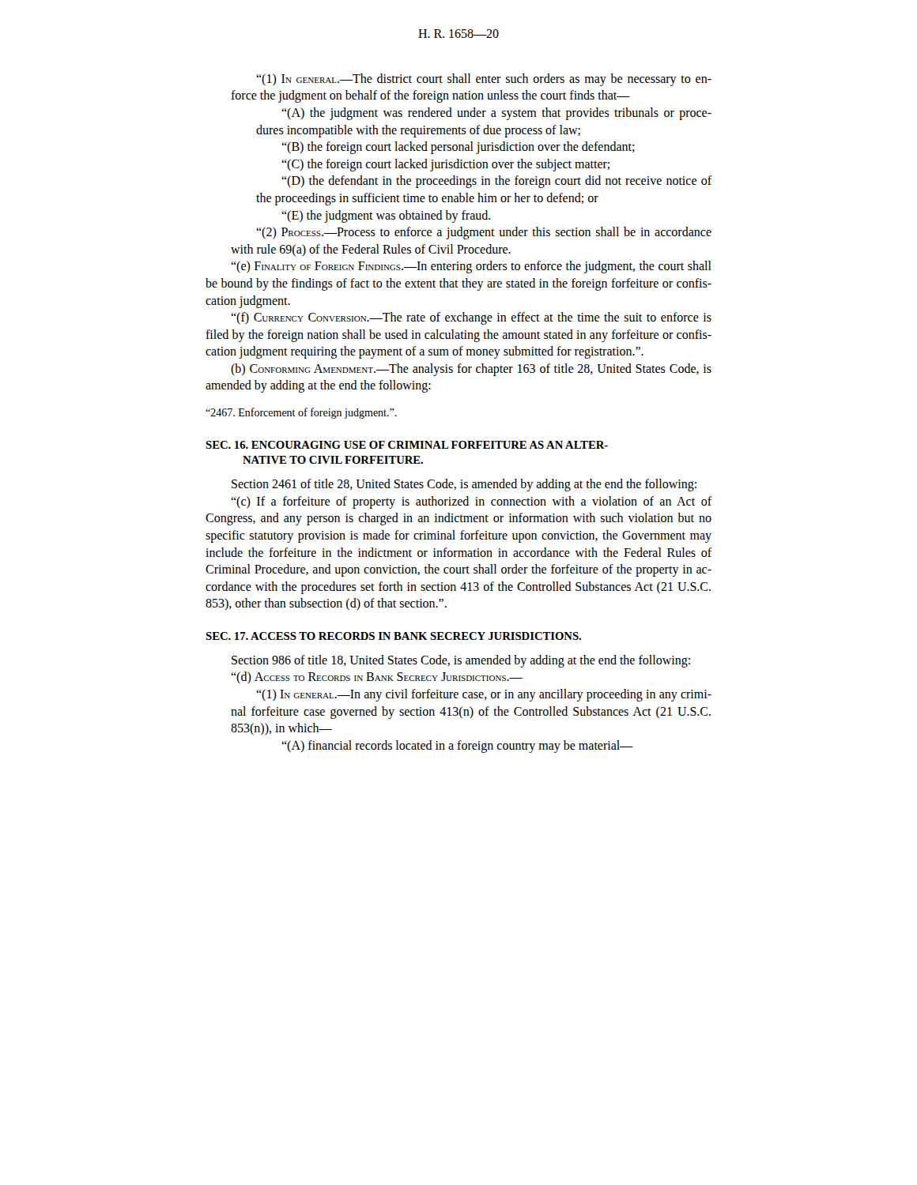H. R. 1658—20
“(1) In general.—The district court shall enter such orders as may be necessary to enforce the judgment on behalf of the foreign nation unless the court finds that—
“(A) the judgment was rendered under a system that provides tribunals or procedures incompatible with the requirements of due process of law;
“(B) the foreign court lacked personal jurisdiction over the defendant;
“(C) the foreign court lacked jurisdiction over the subject matter;
“(D) the defendant in the proceedings in the foreign court did not receive notice of the proceedings in sufficient time to enable him or her to defend; or
“(E) the judgment was obtained by fraud.
“(2) Process.—Process to enforce a judgment under this section shall be in accordance with rule 69(a) of the Federal Rules of Civil Procedure.
“(e) Finality of Foreign Findings.—In entering orders to enforce the judgment, the court shall be bound by the findings of fact to the extent that they are stated in the foreign forfeiture or confiscation judgment.
“(f) Currency Conversion.—The rate of exchange in effect at the time the suit to enforce is filed by the foreign nation shall be used in calculating the amount stated in any forfeiture or confiscation judgment requiring the payment of a sum of money submitted for registration.”.
(b) Conforming Amendment.—The analysis for chapter 163 of title 28, United States Code, is amended by adding at the end the following:
“2467. Enforcement of foreign judgment.”.
SEC. 16. ENCOURAGING USE OF CRIMINAL FORFEITURE AS AN ALTER-NATIVE TO CIVIL FORFEITURE.
Section 2461 of title 28, United States Code, is amended by adding at the end the following:
“(c) If a forfeiture of property is authorized in connection with a violation of an Act of Congress, and any person is charged in an indictment or information with such violation but no specific statutory provision is made for criminal forfeiture upon conviction, the Government may include the forfeiture in the indictment or information in accordance with the Federal Rules of Criminal Procedure, and upon conviction, the court shall order the forfeiture of the property in accordance with the procedures set forth in section 413 of the Controlled Substances Act (21 U.S.C. 853), other than subsection (d) of that section.”.
SEC. 17. ACCESS TO RECORDS IN BANK SECRECY JURISDICTIONS.
Section 986 of title 18, United States Code, is amended by adding at the end the following:
“(d) Access to Records in Bank Secrecy Jurisdictions.—
“(1) In general.—In any civil forfeiture case, or in any ancillary proceeding in any criminal forfeiture case governed by section 413(n) of the Controlled Substances Act (21 U.S.C. 853(n)), in which—
“(A) financial records located in a foreign country may be material—